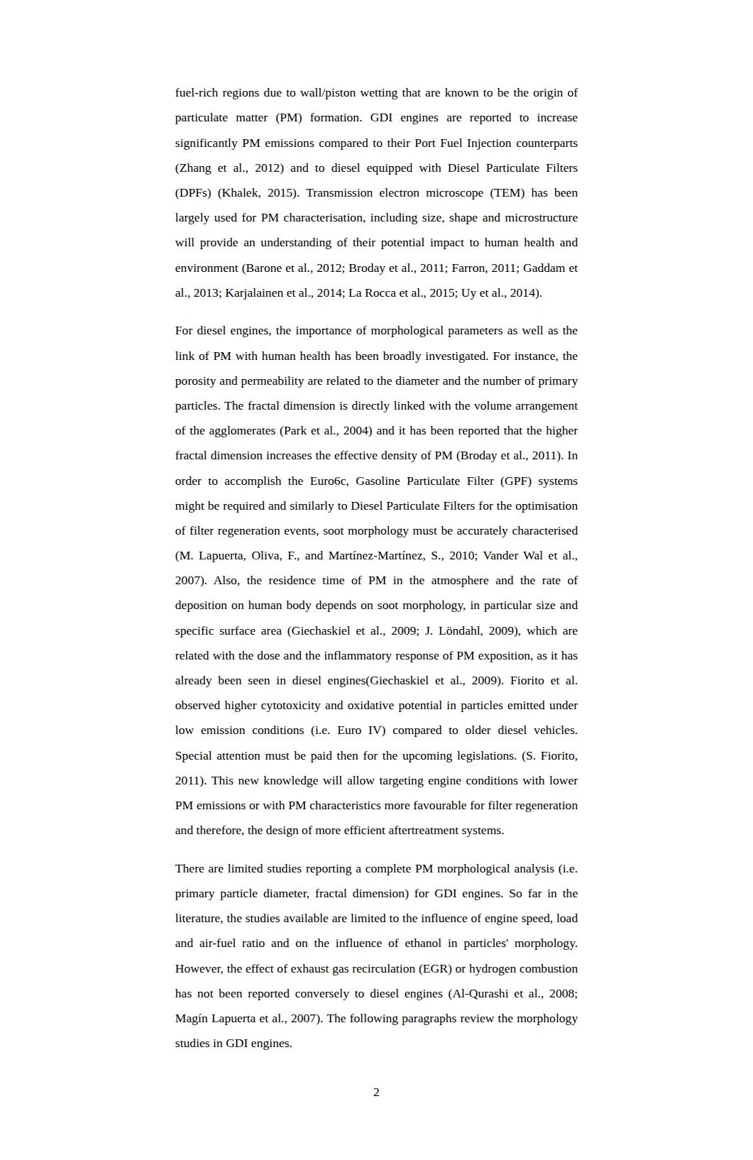fuel-rich regions due to wall/piston wetting that are known to be the origin of particulate matter (PM) formation. GDI engines are reported to increase significantly PM emissions compared to their Port Fuel Injection counterparts (Zhang et al., 2012) and to diesel equipped with Diesel Particulate Filters (DPFs) (Khalek, 2015). Transmission electron microscope (TEM) has been largely used for PM characterisation, including size, shape and microstructure will provide an understanding of their potential impact to human health and environment (Barone et al., 2012; Broday et al., 2011; Farron, 2011; Gaddam et al., 2013; Karjalainen et al., 2014; La Rocca et al., 2015; Uy et al., 2014).
For diesel engines, the importance of morphological parameters as well as the link of PM with human health has been broadly investigated. For instance, the porosity and permeability are related to the diameter and the number of primary particles. The fractal dimension is directly linked with the volume arrangement of the agglomerates (Park et al., 2004) and it has been reported that the higher fractal dimension increases the effective density of PM (Broday et al., 2011). In order to accomplish the Euro6c, Gasoline Particulate Filter (GPF) systems might be required and similarly to Diesel Particulate Filters for the optimisation of filter regeneration events, soot morphology must be accurately characterised (M. Lapuerta, Oliva, F., and Martínez-Martínez, S., 2010; Vander Wal et al., 2007). Also, the residence time of PM in the atmosphere and the rate of deposition on human body depends on soot morphology, in particular size and specific surface area (Giechaskiel et al., 2009; J. Löndahl, 2009), which are related with the dose and the inflammatory response of PM exposition, as it has already been seen in diesel engines(Giechaskiel et al., 2009). Fiorito et al. observed higher cytotoxicity and oxidative potential in particles emitted under low emission conditions (i.e. Euro IV) compared to older diesel vehicles. Special attention must be paid then for the upcoming legislations. (S. Fiorito, 2011). This new knowledge will allow targeting engine conditions with lower PM emissions or with PM characteristics more favourable for filter regeneration and therefore, the design of more efficient aftertreatment systems.
There are limited studies reporting a complete PM morphological analysis (i.e. primary particle diameter, fractal dimension) for GDI engines. So far in the literature, the studies available are limited to the influence of engine speed, load and air-fuel ratio and on the influence of ethanol in particles' morphology. However, the effect of exhaust gas recirculation (EGR) or hydrogen combustion has not been reported conversely to diesel engines (Al-Qurashi et al., 2008; Magín Lapuerta et al., 2007). The following paragraphs review the morphology studies in GDI engines.
2